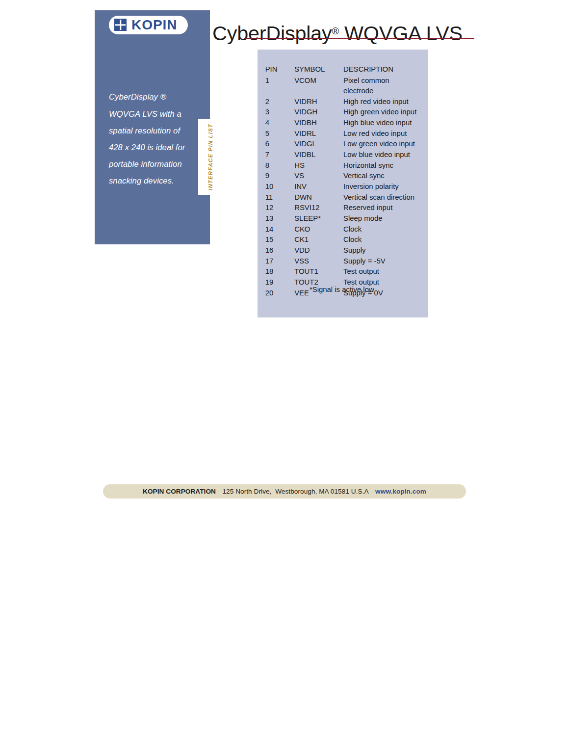KOPIN
CyberDisplay® WQVGA LVS
CyberDisplay ® WQVGA LVS with a spatial resolution of 428 x 240 is ideal for portable information snacking devices.
INTERFACE PIN LIST
| | PIN | | SYMBOL | | DESCRIPTION | |
| --- | --- | --- | --- | --- | --- | --- |
| | 1 | | VCOM | | Pixel common electrode | |
| | 2 | | VIDRH | | High red video input | |
| | 3 | | VIDGH | | High green video input | |
| | 4 | | VIDBH | | High blue video input | |
| | 5 | | VIDRL | | Low red video input | |
| | 6 | | VIDGL | | Low green video input | |
| | 7 | | VIDBL | | Low blue video input | |
| | 8 | | HS | | Horizontal sync | |
| | 9 | | VS | | Vertical sync | |
| | 10 | | INV | | Inversion polarity | |
| | 11 | | DWN | | Vertical scan direction | |
| | 12 | | RSVI12 | | Reserved input | |
| | 13 | | SLEEP* | | Sleep mode | |
| | 14 | | CKO | | Clock | |
| | 15 | | CK1 | | Clock | |
| | 16 | | VDD | | Supply | |
| | 17 | | VSS | | Supply = -5V | |
| | 18 | | TOUT1 | | Test output | |
| | 19 | | TOUT2 | | Test output | |
| | 20 | | VEE | | Supply = 0V | |
*Signal is active low
KOPIN CORPORATION 125 North Drive, Westborough, MA 01581 U.S.A www.kopin.com